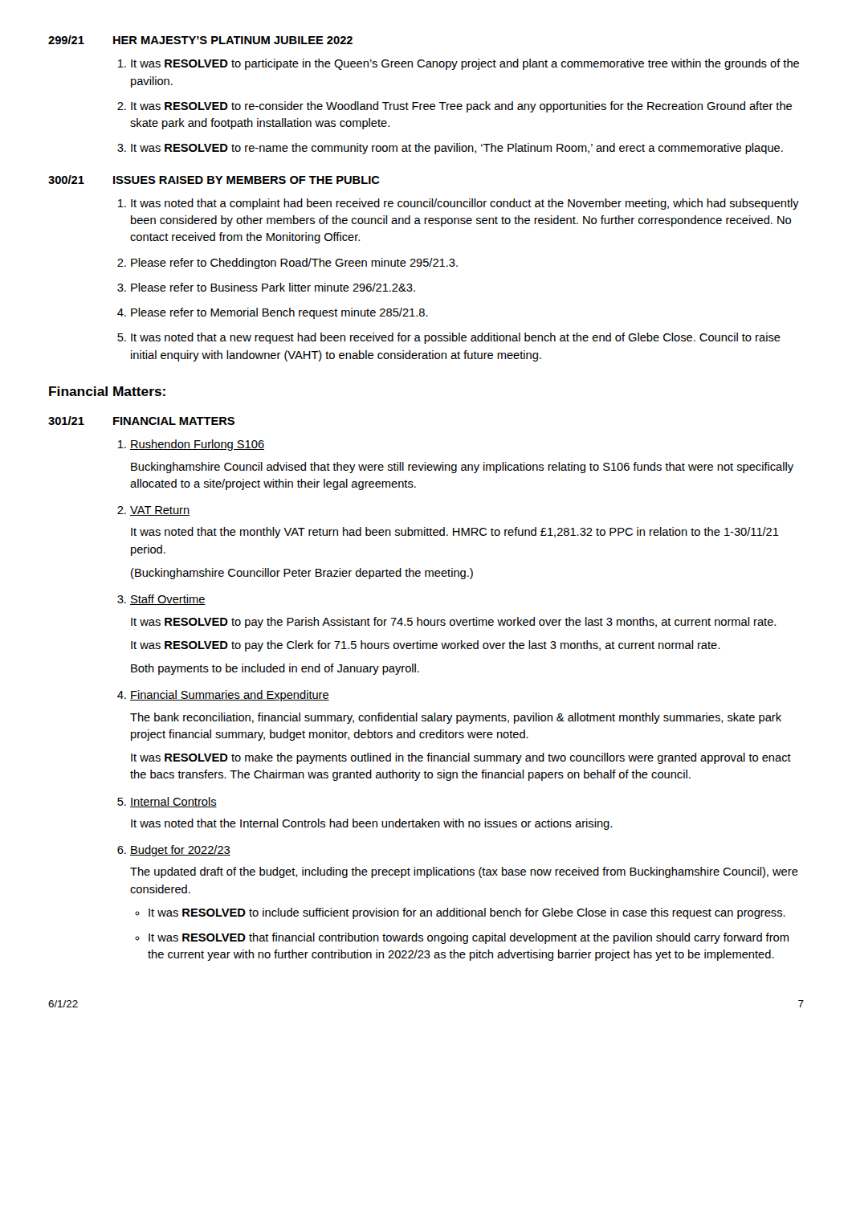299/21 HER MAJESTY’S PLATINUM JUBILEE 2022
It was RESOLVED to participate in the Queen’s Green Canopy project and plant a commemorative tree within the grounds of the pavilion.
It was RESOLVED to re-consider the Woodland Trust Free Tree pack and any opportunities for the Recreation Ground after the skate park and footpath installation was complete.
It was RESOLVED to re-name the community room at the pavilion, ‘The Platinum Room,’ and erect a commemorative plaque.
300/21 ISSUES RAISED BY MEMBERS OF THE PUBLIC
It was noted that a complaint had been received re council/councillor conduct at the November meeting, which had subsequently been considered by other members of the council and a response sent to the resident. No further correspondence received. No contact received from the Monitoring Officer.
Please refer to Cheddington Road/The Green minute 295/21.3.
Please refer to Business Park litter minute 296/21.2&3.
Please refer to Memorial Bench request minute 285/21.8.
It was noted that a new request had been received for a possible additional bench at the end of Glebe Close. Council to raise initial enquiry with landowner (VAHT) to enable consideration at future meeting.
Financial Matters:
301/21 FINANCIAL MATTERS
Rushendon Furlong S106
Buckinghamshire Council advised that they were still reviewing any implications relating to S106 funds that were not specifically allocated to a site/project within their legal agreements.
VAT Return
It was noted that the monthly VAT return had been submitted. HMRC to refund £1,281.32 to PPC in relation to the 1-30/11/21 period.
(Buckinghamshire Councillor Peter Brazier departed the meeting.)
Staff Overtime
It was RESOLVED to pay the Parish Assistant for 74.5 hours overtime worked over the last 3 months, at current normal rate.
It was RESOLVED to pay the Clerk for 71.5 hours overtime worked over the last 3 months, at current normal rate.
Both payments to be included in end of January payroll.
Financial Summaries and Expenditure
The bank reconciliation, financial summary, confidential salary payments, pavilion & allotment monthly summaries, skate park project financial summary, budget monitor, debtors and creditors were noted.
It was RESOLVED to make the payments outlined in the financial summary and two councillors were granted approval to enact the bacs transfers. The Chairman was granted authority to sign the financial papers on behalf of the council.
Internal Controls
It was noted that the Internal Controls had been undertaken with no issues or actions arising.
Budget for 2022/23
The updated draft of the budget, including the precept implications (tax base now received from Buckinghamshire Council), were considered.
It was RESOLVED to include sufficient provision for an additional bench for Glebe Close in case this request can progress.
It was RESOLVED that financial contribution towards ongoing capital development at the pavilion should carry forward from the current year with no further contribution in 2022/23 as the pitch advertising barrier project has yet to be implemented.
6/1/22 7